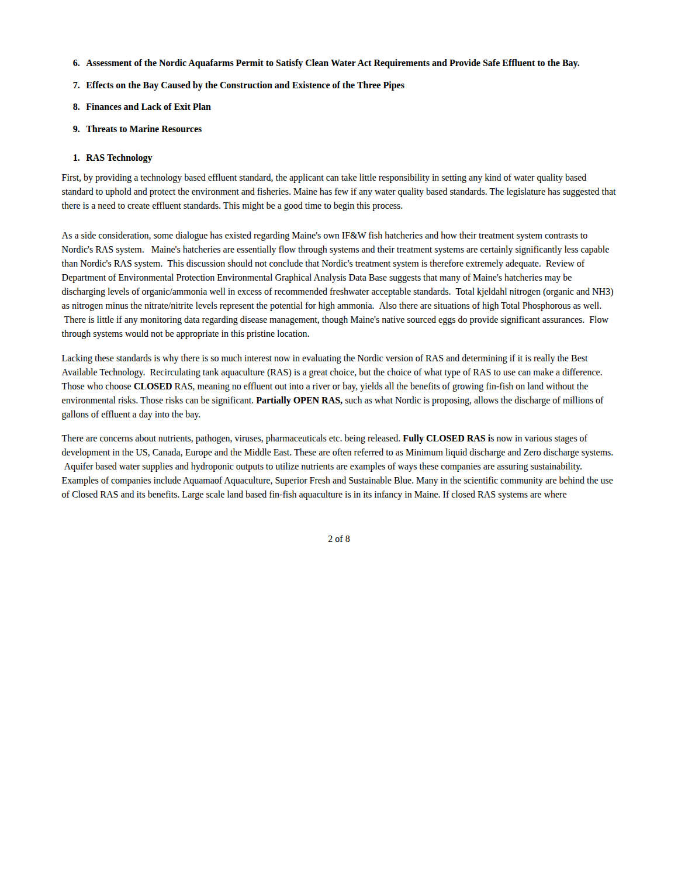Assessment of the Nordic Aquafarms Permit to Satisfy Clean Water Act Requirements and Provide Safe Effluent to the Bay.
Effects on the Bay Caused by the Construction and Existence of the Three Pipes
Finances and Lack of Exit Plan
Threats to Marine Resources
RAS Technology
First, by providing a technology based effluent standard, the applicant can take little responsibility in setting any kind of water quality based standard to uphold and protect the environment and fisheries. Maine has few if any water quality based standards. The legislature has suggested that there is a need to create effluent standards. This might be a good time to begin this process.
As a side consideration, some dialogue has existed regarding Maine's own IF&W fish hatcheries and how their treatment system contrasts to Nordic's RAS system. Maine's hatcheries are essentially flow through systems and their treatment systems are certainly significantly less capable than Nordic's RAS system. This discussion should not conclude that Nordic's treatment system is therefore extremely adequate. Review of Department of Environmental Protection Environmental Graphical Analysis Data Base suggests that many of Maine's hatcheries may be discharging levels of organic/ammonia well in excess of recommended freshwater acceptable standards. Total kjeldahl nitrogen (organic and NH3) as nitrogen minus the nitrate/nitrite levels represent the potential for high ammonia. Also there are situations of high Total Phosphorous as well. There is little if any monitoring data regarding disease management, though Maine's native sourced eggs do provide significant assurances. Flow through systems would not be appropriate in this pristine location.
Lacking these standards is why there is so much interest now in evaluating the Nordic version of RAS and determining if it is really the Best Available Technology. Recirculating tank aquaculture (RAS) is a great choice, but the choice of what type of RAS to use can make a difference. Those who choose CLOSED RAS, meaning no effluent out into a river or bay, yields all the benefits of growing fin-fish on land without the environmental risks. Those risks can be significant. Partially OPEN RAS, such as what Nordic is proposing, allows the discharge of millions of gallons of effluent a day into the bay.
There are concerns about nutrients, pathogen, viruses, pharmaceuticals etc. being released. Fully CLOSED RAS is now in various stages of development in the US, Canada, Europe and the Middle East. These are often referred to as Minimum liquid discharge and Zero discharge systems. Aquifer based water supplies and hydroponic outputs to utilize nutrients are examples of ways these companies are assuring sustainability. Examples of companies include Aquamaof Aquaculture, Superior Fresh and Sustainable Blue. Many in the scientific community are behind the use of Closed RAS and its benefits. Large scale land based fin-fish aquaculture is in its infancy in Maine. If closed RAS systems are where
2 of 8